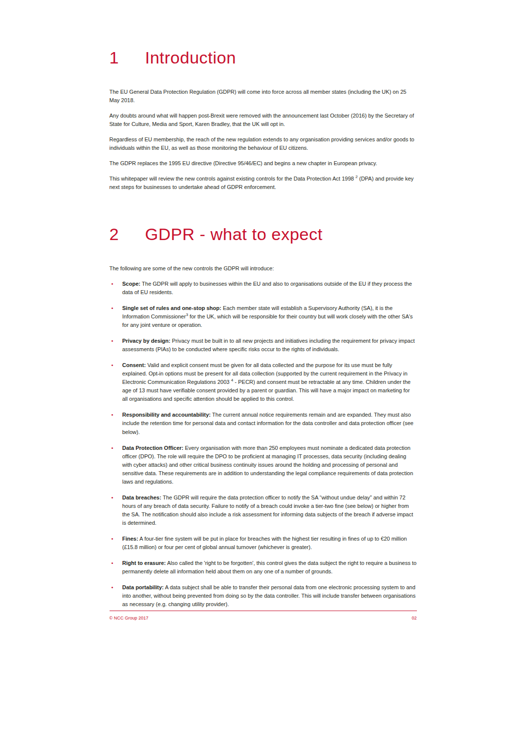1 Introduction
The EU General Data Protection Regulation (GDPR) will come into force across all member states (including the UK) on 25 May 2018.
Any doubts around what will happen post-Brexit were removed with the announcement last October (2016) by the Secretary of State for Culture, Media and Sport, Karen Bradley, that the UK will opt in.
Regardless of EU membership, the reach of the new regulation extends to any organisation providing services and/or goods to individuals within the EU, as well as those monitoring the behaviour of EU citizens.
The GDPR replaces the 1995 EU directive (Directive 95/46/EC) and begins a new chapter in European privacy.
This whitepaper will review the new controls against existing controls for the Data Protection Act 1998 2 (DPA) and provide key next steps for businesses to undertake ahead of GDPR enforcement.
2 GDPR - what to expect
The following are some of the new controls the GDPR will introduce:
Scope: The GDPR will apply to businesses within the EU and also to organisations outside of the EU if they process the data of EU residents.
Single set of rules and one-stop shop: Each member state will establish a Supervisory Authority (SA), it is the Information Commissioner3 for the UK, which will be responsible for their country but will work closely with the other SA's for any joint venture or operation.
Privacy by design: Privacy must be built in to all new projects and initiatives including the requirement for privacy impact assessments (PIAs) to be conducted where specific risks occur to the rights of individuals.
Consent: Valid and explicit consent must be given for all data collected and the purpose for its use must be fully explained. Opt-in options must be present for all data collection (supported by the current requirement in the Privacy in Electronic Communication Regulations 2003 4 - PECR) and consent must be retractable at any time. Children under the age of 13 must have verifiable consent provided by a parent or guardian. This will have a major impact on marketing for all organisations and specific attention should be applied to this control.
Responsibility and accountability: The current annual notice requirements remain and are expanded. They must also include the retention time for personal data and contact information for the data controller and data protection officer (see below).
Data Protection Officer: Every organisation with more than 250 employees must nominate a dedicated data protection officer (DPO). The role will require the DPO to be proficient at managing IT processes, data security (including dealing with cyber attacks) and other critical business continuity issues around the holding and processing of personal and sensitive data. These requirements are in addition to understanding the legal compliance requirements of data protection laws and regulations.
Data breaches: The GDPR will require the data protection officer to notify the SA “without undue delay” and within 72 hours of any breach of data security. Failure to notify of a breach could invoke a tier-two fine (see below) or higher from the SA. The notification should also include a risk assessment for informing data subjects of the breach if adverse impact is determined.
Fines: A four-tier fine system will be put in place for breaches with the highest tier resulting in fines of up to €20 million (£15.8 million) or four per cent of global annual turnover (whichever is greater).
Right to erasure: Also called the 'right to be forgotten', this control gives the data subject the right to require a business to permanently delete all information held about them on any one of a number of grounds.
Data portability: A data subject shall be able to transfer their personal data from one electronic processing system to and into another, without being prevented from doing so by the data controller. This will include transfer between organisations as necessary (e.g. changing utility provider).
© NCC Group 2017 02